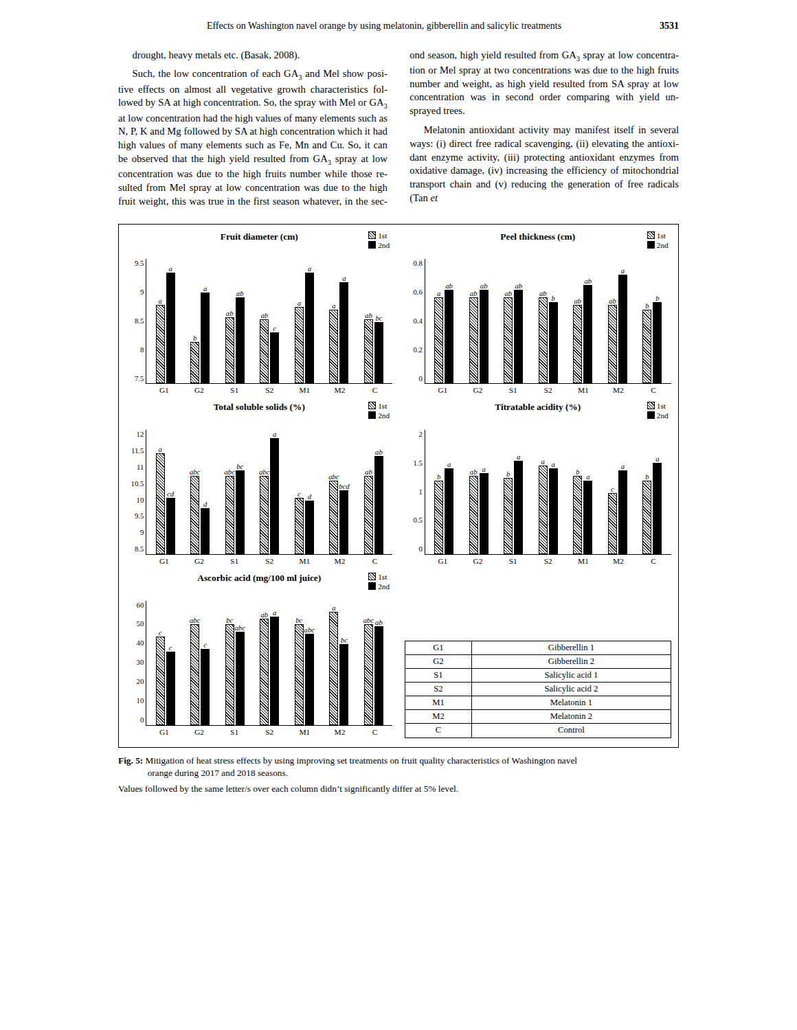Effects on Washington navel orange by using melatonin, gibberellin and salicylic treatments
3531
drought, heavy metals etc. (Basak, 2008).
Such, the low concentration of each GA3 and Mel show positive effects on almost all vegetative growth characteristics followed by SA at high concentration. So, the spray with Mel or GA3 at low concentration had the high values of many elements such as N, P, K and Mg followed by SA at high concentration which it had high values of many elements such as Fe, Mn and Cu. So, it can be observed that the high yield resulted from GA3 spray at low concentration was due to the high fruits number while those resulted from Mel spray at low concentration was due to the high fruit weight, this was true in the first season whatever, in the second season, high yield resulted from GA3 spray at low concentration or Mel spray at two concentrations was due to the high fruits number and weight, as high yield resulted from SA spray at low concentration was in second order comparing with yield unsprayed trees.
Melatonin antioxidant activity may manifest itself in several ways: (i) direct free radical scavenging, (ii) elevating the antioxidant enzyme activity, (iii) protecting antioxidant enzymes from oxidative damage, (iv) increasing the efficiency of mitochondrial transport chain and (v) reducing the generation of free radicals (Tan et
Fruit diameter (cm)
1st
2nd
9.598.587.5
a
a
b
a
ab
ab
ab
c
a
a
a
a
ab
bc
G1 G2 S1 S2 M1 M2 C
Peel thickness (cm)
1st
2nd
0.80.60.40.20
a
ab
ab
ab
ab
ab
ab
b
ab
ab
ab
a
b
b
G1 G2 S1 S2 M1 M2 C
Total soluble solids (%)
1st
2nd
1211.51110.5109.598.5
a
cd
abc
d
abc
bc
abc
a
c
d
abc
bcd
ab
ab
G1 G2 S1 S2 M1 M2 C
Titratable acidity (%)
1st
2nd
21.510.50
b
a
ab
a
b
a
a
a
b
a
c
a
b
a
G1 G2 S1 S2 M1 M2 C
Ascorbic acid (mg/100 ml juice)
1st
2nd
6050403020100
c
c
abc
c
bc
abc
ab
a
bc
abc
a
bc
abc
ab
G1 G2 S1 S2 M1 M2 C
| G1 | Gibberellin 1 |
| G2 | Gibberellin 2 |
| S1 | Salicylic acid 1 |
| S2 | Salicylic acid 2 |
| M1 | Melatonin 1 |
| M2 | Melatonin 2 |
| C | Control |
Fig. 5: Mitigation of heat stress effects by using improving set treatments on fruit quality characteristics of Washington navel orange during 2017 and 2018 seasons.
Values followed by the same letter/s over each column didn’t significantly differ at 5% level.